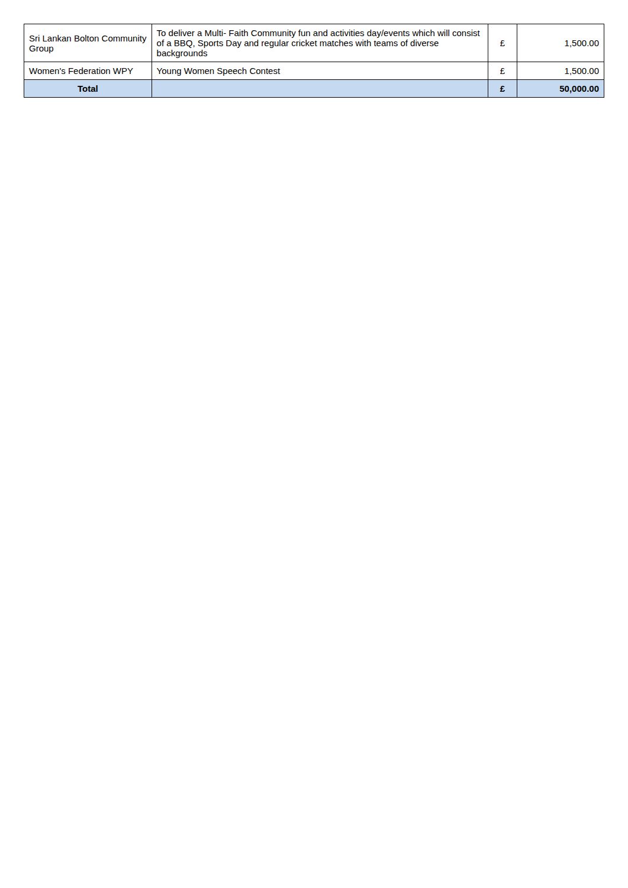| Sri Lankan Bolton Community Group | To deliver a Multi- Faith Community fun and activities day/events which will consist of a BBQ, Sports Day and regular cricket matches with teams of diverse backgrounds | £ | 1,500.00 |
| Women's Federation WPY | Young Women Speech Contest | £ | 1,500.00 |
| Total | | £ | 50,000.00 |